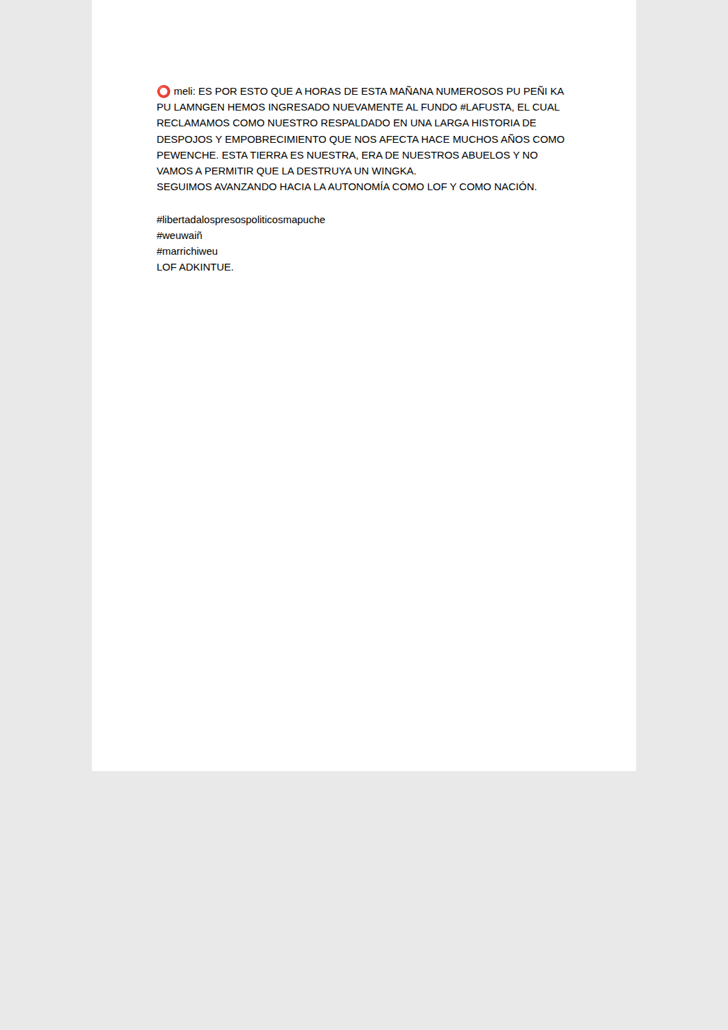⭕meli: ES POR ESTO QUE A HORAS DE ESTA MAÑANA NUMEROSOS PU PEÑI KA PU LAMNGEN HEMOS INGRESADO NUEVAMENTE AL FUNDO #LAFUSTA, EL CUAL RECLAMAMOS COMO NUESTRO RESPALDADO EN UNA LARGA HISTORIA DE DESPOJOS Y EMPOBRECIMIENTO QUE NOS AFECTA HACE MUCHOS AÑOS COMO PEWENCHE. ESTA TIERRA ES NUESTRA, ERA DE NUESTROS ABUELOS Y NO VAMOS A PERMITIR QUE LA DESTRUYA UN WINGKA.
SEGUIMOS AVANZANDO HACIA LA AUTONOMÍA COMO LOF Y COMO NACIÓN.
#libertadalospresospoliticosmapuche
#weuwaiñ
#marrichiweu
LOF ADKINTUE.